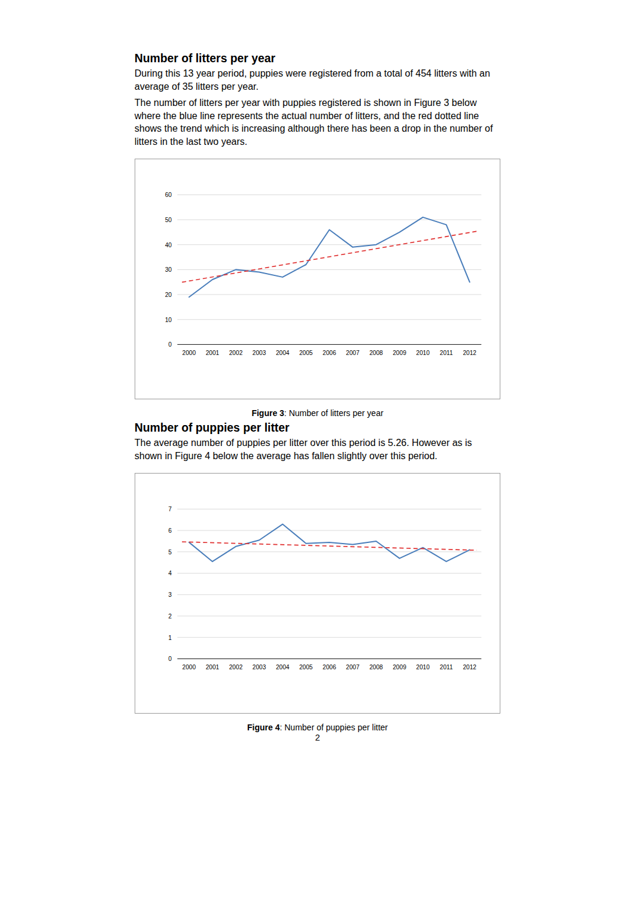Number of litters per year
During this 13 year period, puppies were registered from a total of 454 litters with an average of 35 litters per year.
The number of litters per year with puppies registered is shown in Figure 3 below where the blue line represents the actual number of litters, and the red dotted line shows the trend which is increasing although there has been a drop in the number of litters in the last two years.
60 50 40 30 20 10 0 2000 2001 2002 2003 2004 2005 2006 2007 2008 2009 2010 2011 2012
Figure 3: Number of litters per year
Number of puppies per litter
The average number of puppies per litter over this period is 5.26. However as is shown in Figure 4 below the average has fallen slightly over this period.
7 6 5 4 3 2 1 0 2000 2001 2002 2003 2004 2005 2006 2007 2008 2009 2010 2011 2012
Figure 4: Number of puppies per litter
2